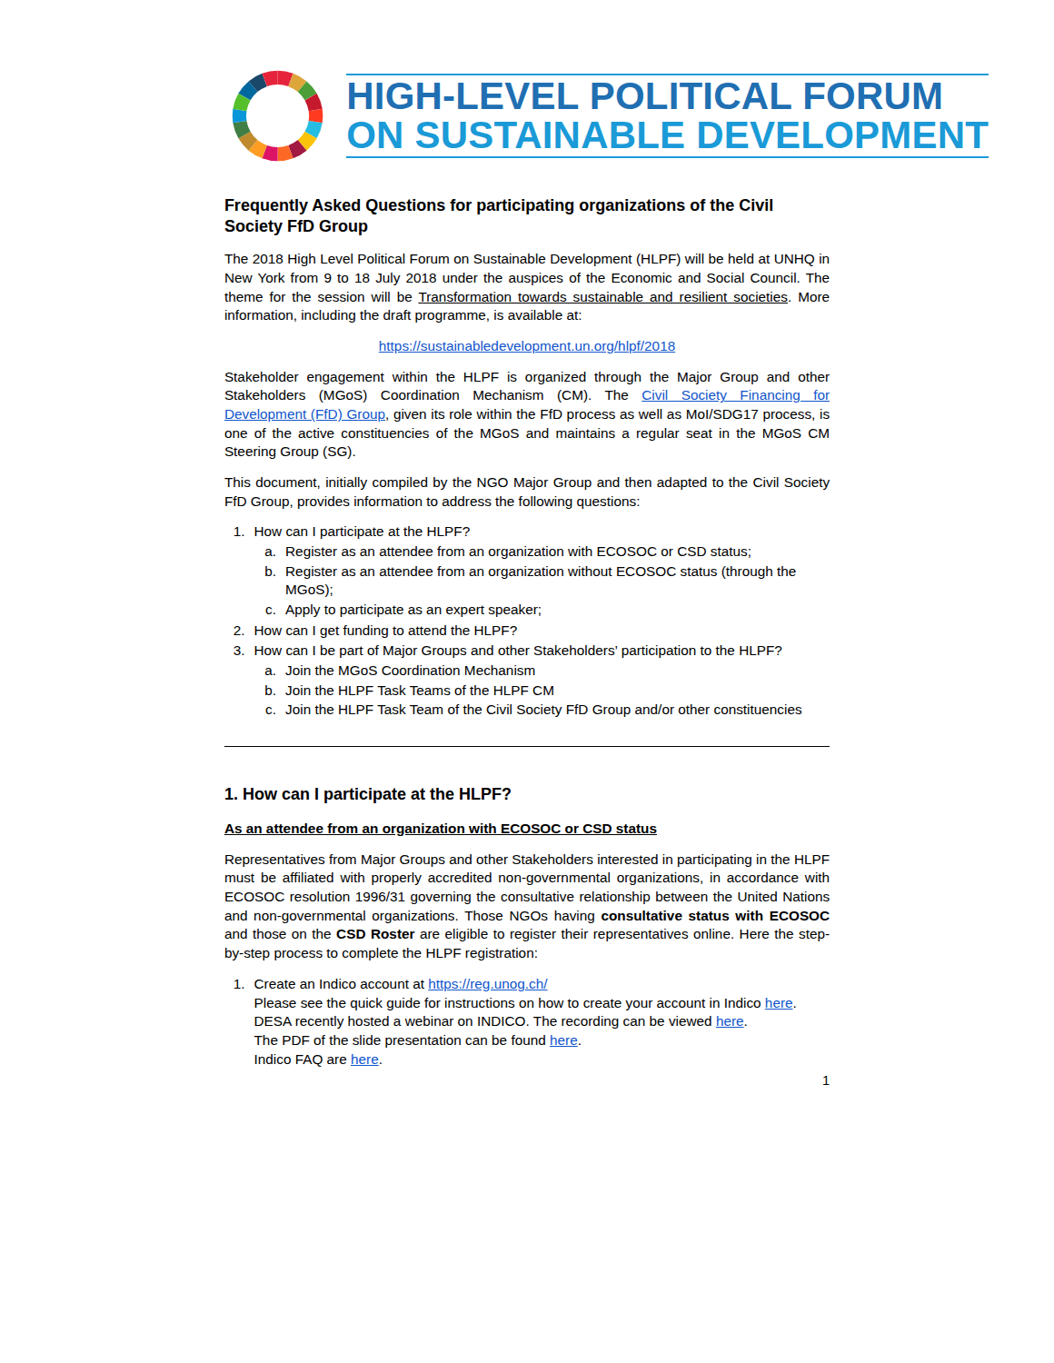HIGH-LEVEL POLITICAL FORUM
ON SUSTAINABLE DEVELOPMENT
Frequently Asked Questions for participating organizations of the Civil Society FfD Group
The 2018 High Level Political Forum on Sustainable Development (HLPF) will be held at UNHQ in New York from 9 to 18 July 2018 under the auspices of the Economic and Social Council. The theme for the session will be Transformation towards sustainable and resilient societies. More information, including the draft programme, is available at:
https://sustainabledevelopment.un.org/hlpf/2018
Stakeholder engagement within the HLPF is organized through the Major Group and other Stakeholders (MGoS) Coordination Mechanism (CM). The Civil Society Financing for Development (FfD) Group, given its role within the FfD process as well as MoI/SDG17 process, is one of the active constituencies of the MGoS and maintains a regular seat in the MGoS CM Steering Group (SG).
This document, initially compiled by the NGO Major Group and then adapted to the Civil Society FfD Group, provides information to address the following questions:
How can I participate at the HLPF?
Register as an attendee from an organization with ECOSOC or CSD status;
Register as an attendee from an organization without ECOSOC status (through the MGoS);
Apply to participate as an expert speaker;
How can I get funding to attend the HLPF?
How can I be part of Major Groups and other Stakeholders’ participation to the HLPF?
Join the MGoS Coordination Mechanism
Join the HLPF Task Teams of the HLPF CM
Join the HLPF Task Team of the Civil Society FfD Group and/or other constituencies
1. How can I participate at the HLPF?
As an attendee from an organization with ECOSOC or CSD status
Representatives from Major Groups and other Stakeholders interested in participating in the HLPF must be affiliated with properly accredited non-governmental organizations, in accordance with ECOSOC resolution 1996/31 governing the consultative relationship between the United Nations and non-governmental organizations. Those NGOs having consultative status with ECOSOC and those on the CSD Roster are eligible to register their representatives online. Here the step-by-step process to complete the HLPF registration:
Create an Indico account at https://reg.unog.ch/
Please see the quick guide for instructions on how to create your account in Indico here.
DESA recently hosted a webinar on INDICO. The recording can be viewed here.
The PDF of the slide presentation can be found here.
Indico FAQ are here.
1